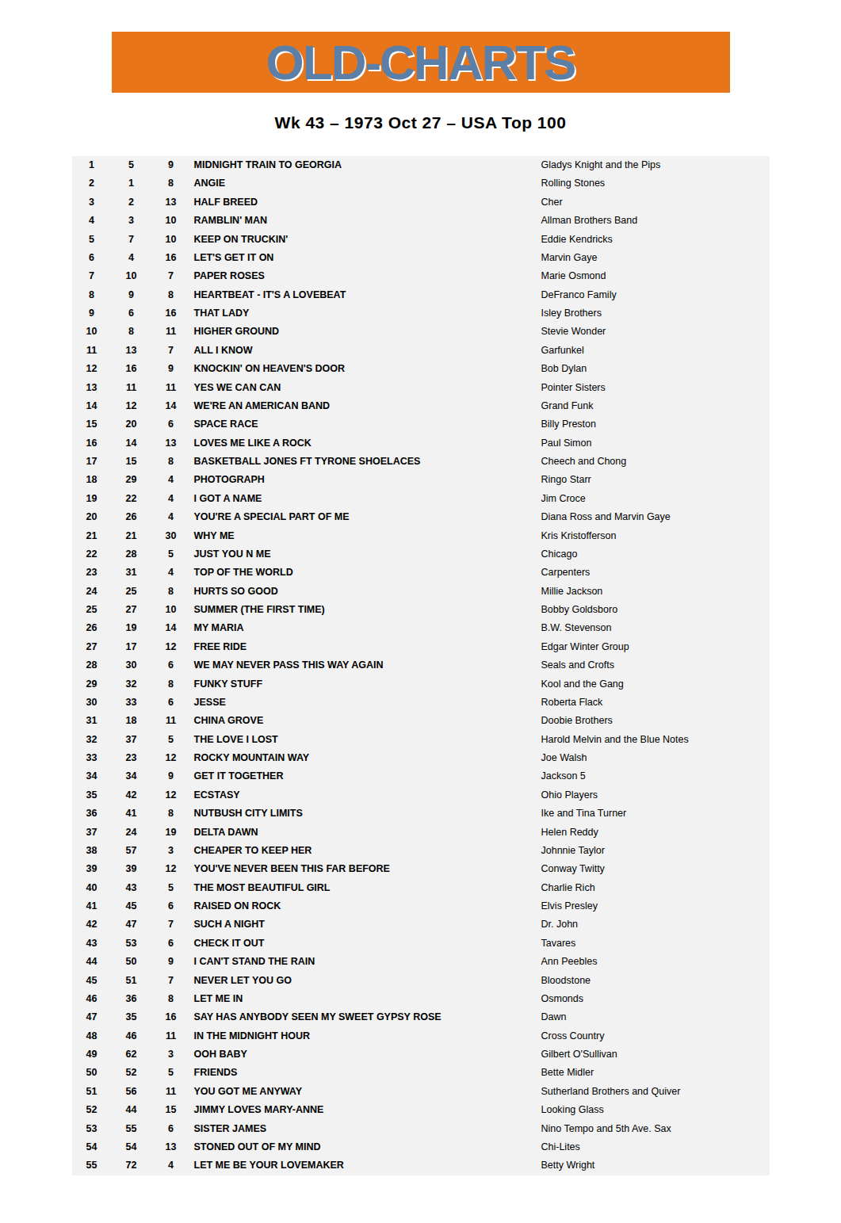OLD-CHARTS
Wk 43 – 1973 Oct 27 – USA Top 100
| 1 | 5 | 9 | MIDNIGHT TRAIN TO GEORGIA | Gladys Knight and the Pips |
| 2 | 1 | 8 | ANGIE | Rolling Stones |
| 3 | 2 | 13 | HALF BREED | Cher |
| 4 | 3 | 10 | RAMBLIN' MAN | Allman Brothers Band |
| 5 | 7 | 10 | KEEP ON TRUCKIN' | Eddie Kendricks |
| 6 | 4 | 16 | LET'S GET IT ON | Marvin Gaye |
| 7 | 10 | 7 | PAPER ROSES | Marie Osmond |
| 8 | 9 | 8 | HEARTBEAT - IT'S A LOVEBEAT | DeFranco Family |
| 9 | 6 | 16 | THAT LADY | Isley Brothers |
| 10 | 8 | 11 | HIGHER GROUND | Stevie Wonder |
| 11 | 13 | 7 | ALL I KNOW | Garfunkel |
| 12 | 16 | 9 | KNOCKIN' ON HEAVEN'S DOOR | Bob Dylan |
| 13 | 11 | 11 | YES WE CAN CAN | Pointer Sisters |
| 14 | 12 | 14 | WE'RE AN AMERICAN BAND | Grand Funk |
| 15 | 20 | 6 | SPACE RACE | Billy Preston |
| 16 | 14 | 13 | LOVES ME LIKE A ROCK | Paul Simon |
| 17 | 15 | 8 | BASKETBALL JONES FT TYRONE SHOELACES | Cheech and Chong |
| 18 | 29 | 4 | PHOTOGRAPH | Ringo Starr |
| 19 | 22 | 4 | I GOT A NAME | Jim Croce |
| 20 | 26 | 4 | YOU'RE A SPECIAL PART OF ME | Diana Ross and Marvin Gaye |
| 21 | 21 | 30 | WHY ME | Kris Kristofferson |
| 22 | 28 | 5 | JUST YOU N ME | Chicago |
| 23 | 31 | 4 | TOP OF THE WORLD | Carpenters |
| 24 | 25 | 8 | HURTS SO GOOD | Millie Jackson |
| 25 | 27 | 10 | SUMMER (THE FIRST TIME) | Bobby Goldsboro |
| 26 | 19 | 14 | MY MARIA | B.W. Stevenson |
| 27 | 17 | 12 | FREE RIDE | Edgar Winter Group |
| 28 | 30 | 6 | WE MAY NEVER PASS THIS WAY AGAIN | Seals and Crofts |
| 29 | 32 | 8 | FUNKY STUFF | Kool and the Gang |
| 30 | 33 | 6 | JESSE | Roberta Flack |
| 31 | 18 | 11 | CHINA GROVE | Doobie Brothers |
| 32 | 37 | 5 | THE LOVE I LOST | Harold Melvin and the Blue Notes |
| 33 | 23 | 12 | ROCKY MOUNTAIN WAY | Joe Walsh |
| 34 | 34 | 9 | GET IT TOGETHER | Jackson 5 |
| 35 | 42 | 12 | ECSTASY | Ohio Players |
| 36 | 41 | 8 | NUTBUSH CITY LIMITS | Ike and Tina Turner |
| 37 | 24 | 19 | DELTA DAWN | Helen Reddy |
| 38 | 57 | 3 | CHEAPER TO KEEP HER | Johnnie Taylor |
| 39 | 39 | 12 | YOU'VE NEVER BEEN THIS FAR BEFORE | Conway Twitty |
| 40 | 43 | 5 | THE MOST BEAUTIFUL GIRL | Charlie Rich |
| 41 | 45 | 6 | RAISED ON ROCK | Elvis Presley |
| 42 | 47 | 7 | SUCH A NIGHT | Dr. John |
| 43 | 53 | 6 | CHECK IT OUT | Tavares |
| 44 | 50 | 9 | I CAN'T STAND THE RAIN | Ann Peebles |
| 45 | 51 | 7 | NEVER LET YOU GO | Bloodstone |
| 46 | 36 | 8 | LET ME IN | Osmonds |
| 47 | 35 | 16 | SAY HAS ANYBODY SEEN MY SWEET GYPSY ROSE | Dawn |
| 48 | 46 | 11 | IN THE MIDNIGHT HOUR | Cross Country |
| 49 | 62 | 3 | OOH BABY | Gilbert O'Sullivan |
| 50 | 52 | 5 | FRIENDS | Bette Midler |
| 51 | 56 | 11 | YOU GOT ME ANYWAY | Sutherland Brothers and Quiver |
| 52 | 44 | 15 | JIMMY LOVES MARY-ANNE | Looking Glass |
| 53 | 55 | 6 | SISTER JAMES | Nino Tempo and 5th Ave. Sax |
| 54 | 54 | 13 | STONED OUT OF MY MIND | Chi-Lites |
| 55 | 72 | 4 | LET ME BE YOUR LOVEMAKER | Betty Wright |